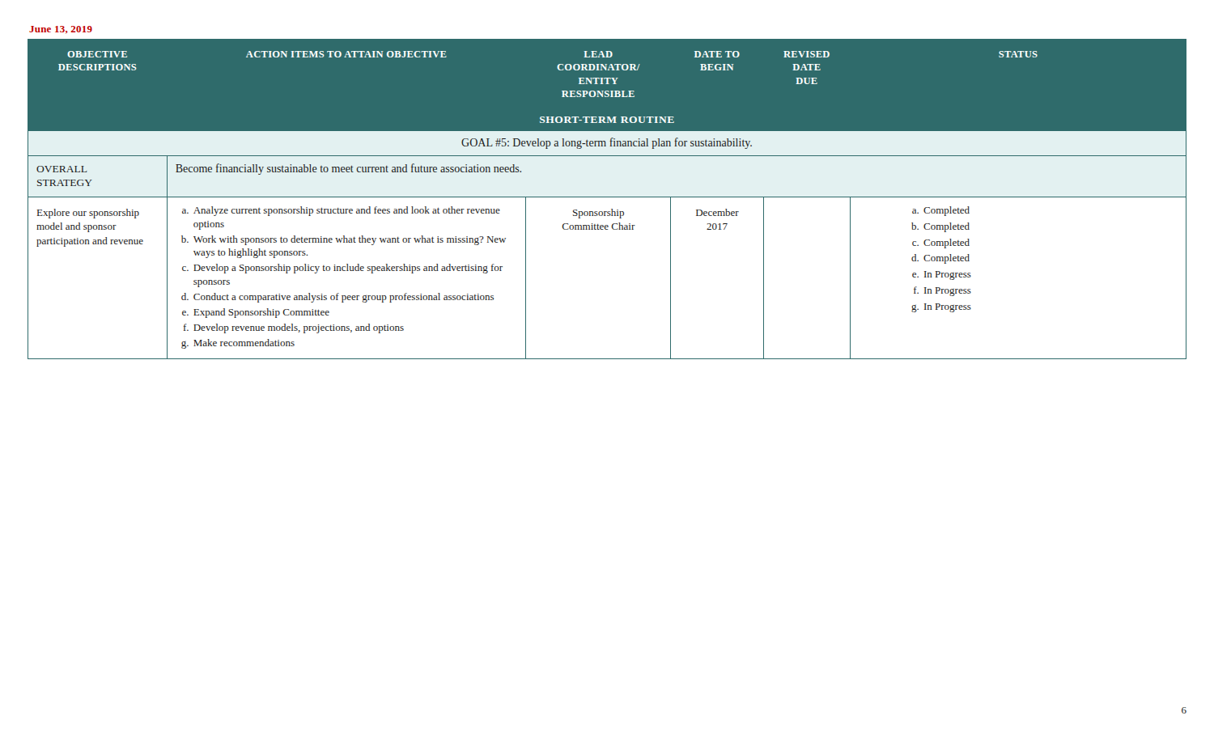June 13, 2019
| SHORT-TERM ROUTINE |
| GOAL #5: Develop a long-term financial plan for sustainability. |
| OVERALL STRATEGY | Become financially sustainable to meet current and future association needs. |
| Objective Descriptions | Action Items to Attain Objective | Lead Coordinator/ Entity Responsible | Date to Begin | Revised Date Due | Status |
| Explore our sponsorship model and sponsor participation and revenue | Analyze current sponsorship structure and fees and look at other revenue options Work with sponsors to determine what they want or what is missing? New ways to highlight sponsors. Develop a Sponsorship policy to include speakerships and advertising for sponsors Conduct a comparative analysis of peer group professional associations Expand Sponsorship Committee Develop revenue models, projections, and options Make recommendations | Sponsorship Committee Chair | December 2017 | | Completed Completed Completed Completed In Progress In Progress In Progress |
6